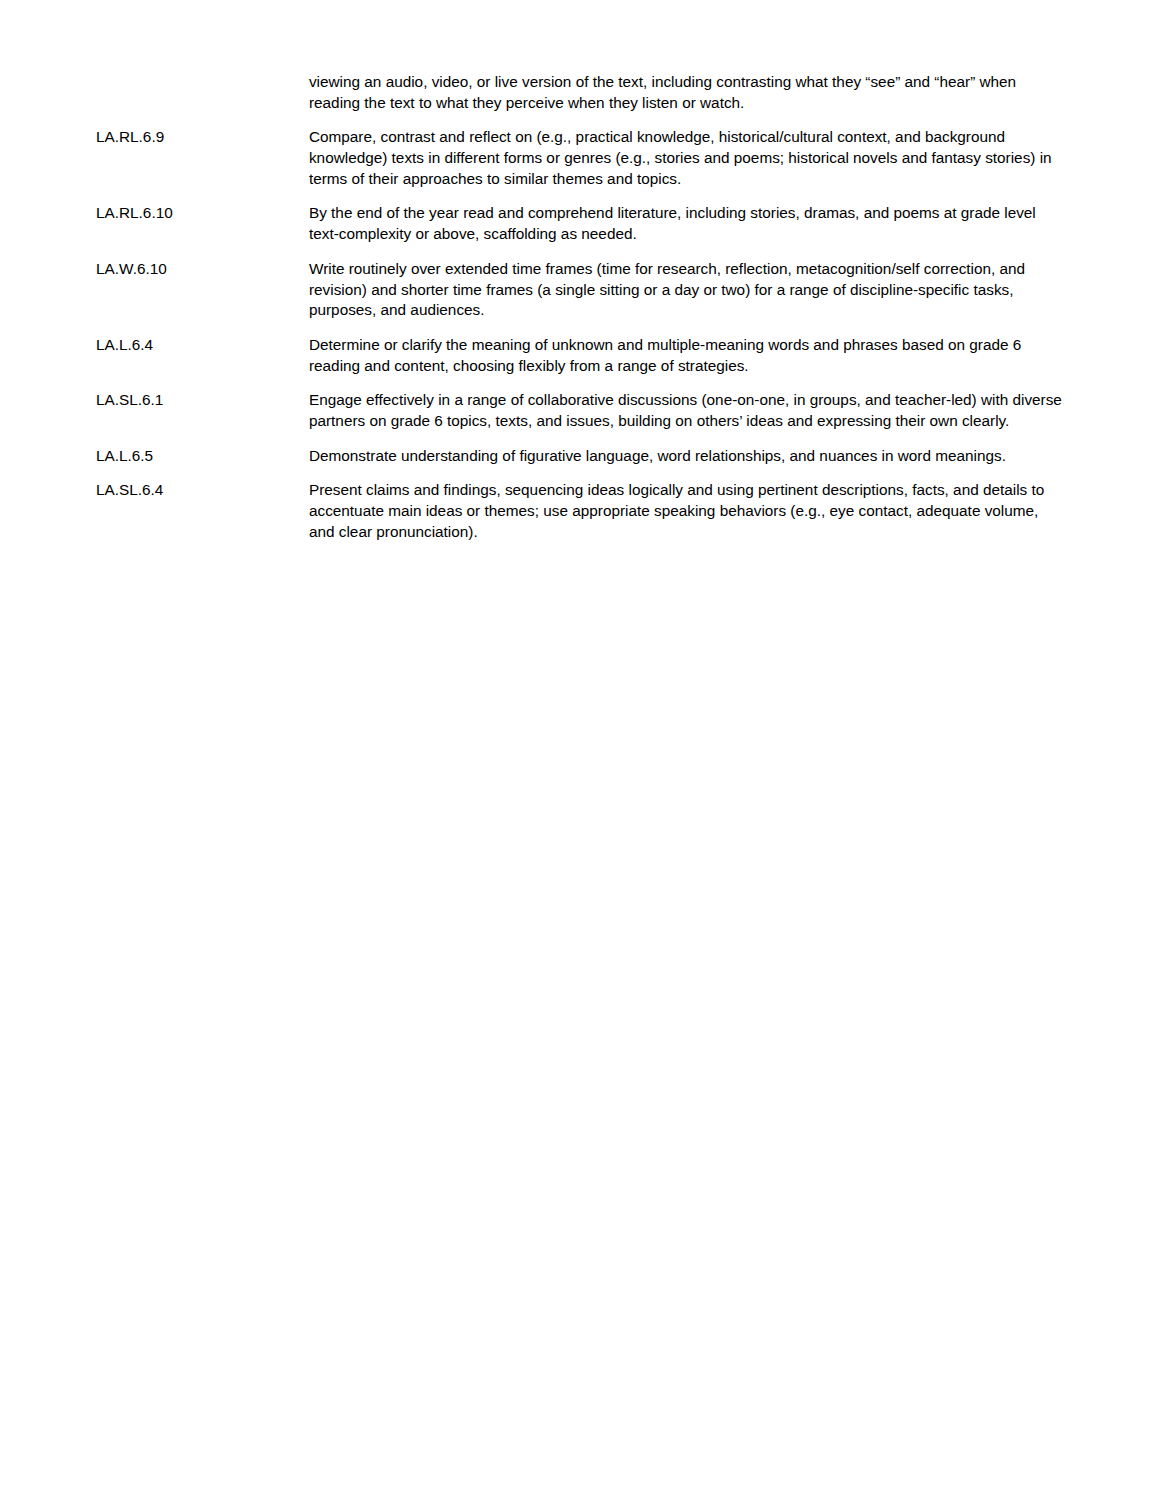| | viewing an audio, video, or live version of the text, including contrasting what they “see” and “hear” when reading the text to what they perceive when they listen or watch. |
| LA.RL.6.9 | Compare, contrast and reflect on (e.g., practical knowledge, historical/cultural context, and background knowledge) texts in different forms or genres (e.g., stories and poems; historical novels and fantasy stories) in terms of their approaches to similar themes and topics. |
| LA.RL.6.10 | By the end of the year read and comprehend literature, including stories, dramas, and poems at grade level text-complexity or above, scaffolding as needed. |
| LA.W.6.10 | Write routinely over extended time frames (time for research, reflection, metacognition/self correction, and revision) and shorter time frames (a single sitting or a day or two) for a range of discipline-specific tasks, purposes, and audiences. |
| LA.L.6.4 | Determine or clarify the meaning of unknown and multiple-meaning words and phrases based on grade 6 reading and content, choosing flexibly from a range of strategies. |
| LA.SL.6.1 | Engage effectively in a range of collaborative discussions (one-on-one, in groups, and teacher-led) with diverse partners on grade 6 topics, texts, and issues, building on others’ ideas and expressing their own clearly. |
| LA.L.6.5 | Demonstrate understanding of figurative language, word relationships, and nuances in word meanings. |
| LA.SL.6.4 | Present claims and findings, sequencing ideas logically and using pertinent descriptions, facts, and details to accentuate main ideas or themes; use appropriate speaking behaviors (e.g., eye contact, adequate volume, and clear pronunciation). |